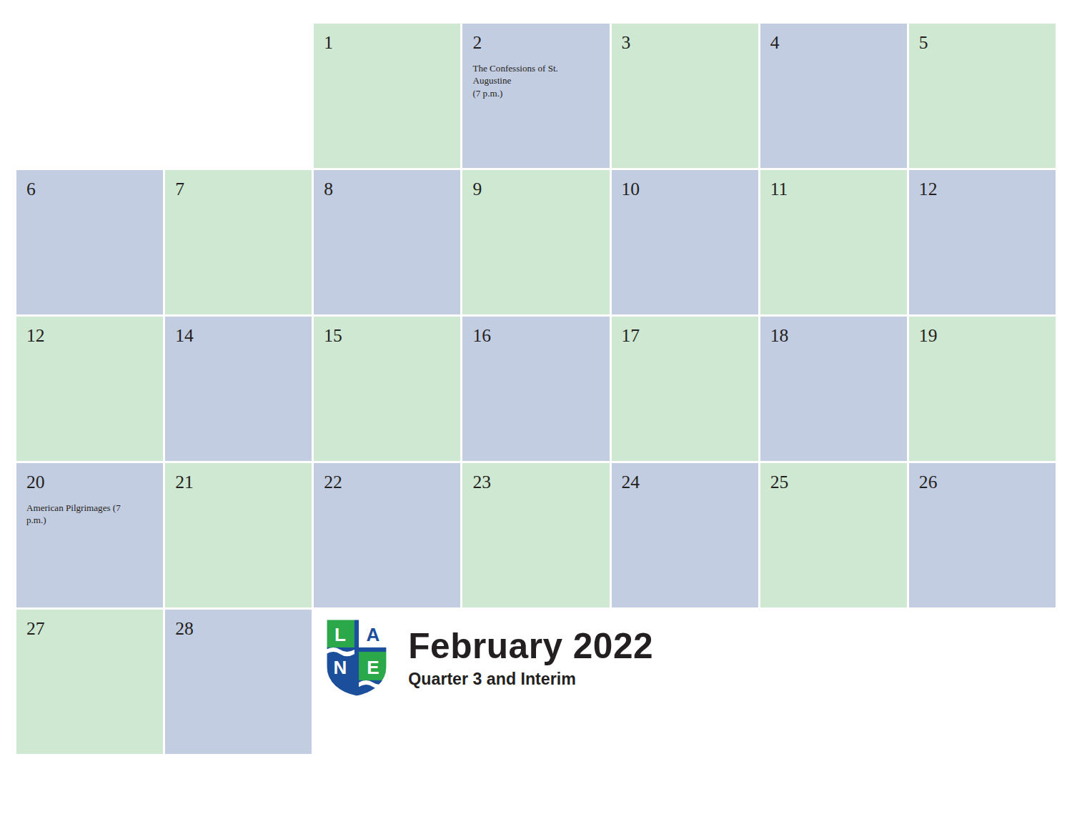| | | 1 | 2 The Confessions of St. Augustine (7 p.m.) | 3 | 4 | 5 |
| 6 | 7 | 8 | 9 | 10 | 11 | 12 |
| 12 | 14 | 15 | 16 | 17 | 18 | 19 |
| 20 American Pilgrimages (7 p.m.) | 21 | 22 | 23 | 24 | 25 | 26 |
| 27 | 28 | L A N E February 2022 Quarter 3 and Interim |